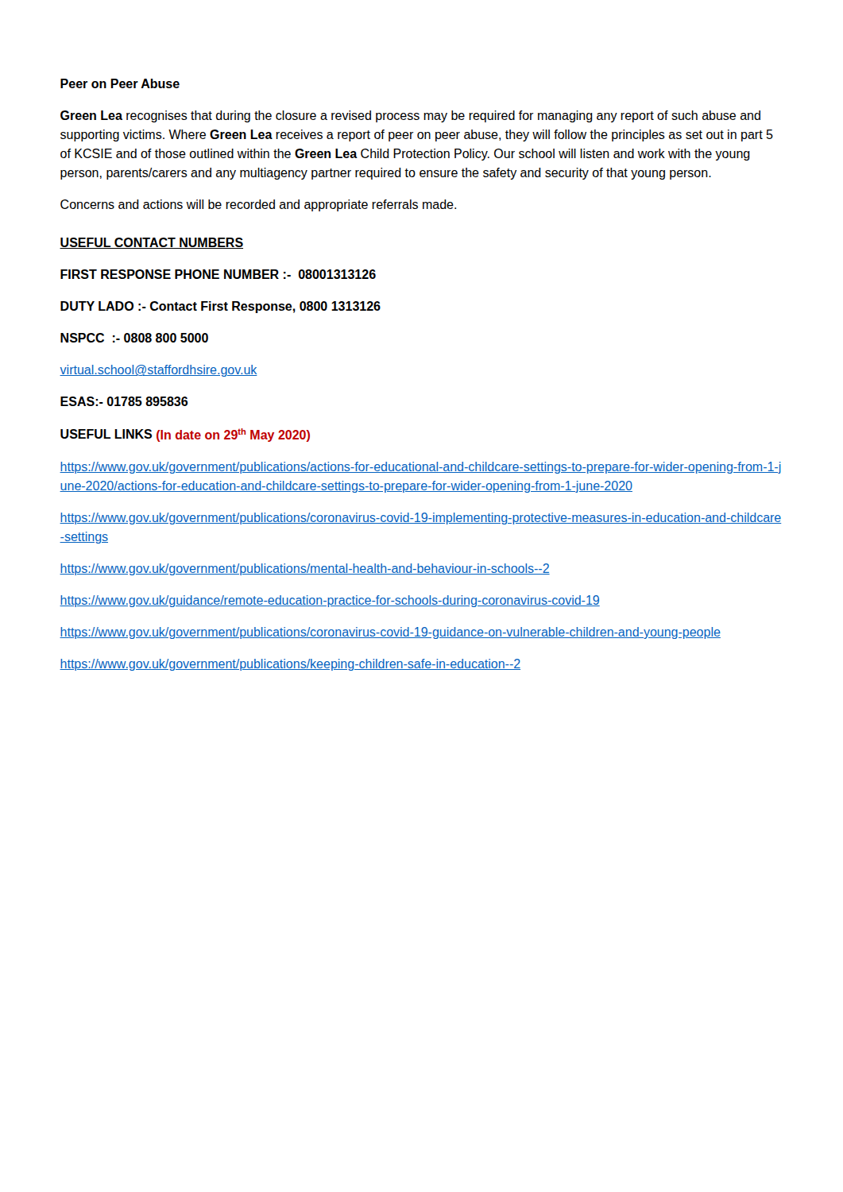Peer on Peer Abuse
Green Lea recognises that during the closure a revised process may be required for managing any report of such abuse and supporting victims. Where Green Lea receives a report of peer on peer abuse, they will follow the principles as set out in part 5 of KCSIE and of those outlined within the Green Lea Child Protection Policy. Our school will listen and work with the young person, parents/carers and any multiagency partner required to ensure the safety and security of that young person.
Concerns and actions will be recorded and appropriate referrals made.
USEFUL CONTACT NUMBERS
FIRST RESPONSE PHONE NUMBER :- 08001313126
DUTY LADO :- Contact First Response, 0800 1313126
NSPCC :- 0808 800 5000
virtual.school@staffordhsire.gov.uk
ESAS:- 01785 895836
USEFUL LINKS (In date on 29th May 2020)
https://www.gov.uk/government/publications/actions-for-educational-and-childcare-settings-to-prepare-for-wider-opening-from-1-june-2020/actions-for-education-and-childcare-settings-to-prepare-for-wider-opening-from-1-june-2020
https://www.gov.uk/government/publications/coronavirus-covid-19-implementing-protective-measures-in-education-and-childcare-settings
https://www.gov.uk/government/publications/mental-health-and-behaviour-in-schools--2
https://www.gov.uk/guidance/remote-education-practice-for-schools-during-coronavirus-covid-19
https://www.gov.uk/government/publications/coronavirus-covid-19-guidance-on-vulnerable-children-and-young-people
https://www.gov.uk/government/publications/keeping-children-safe-in-education--2